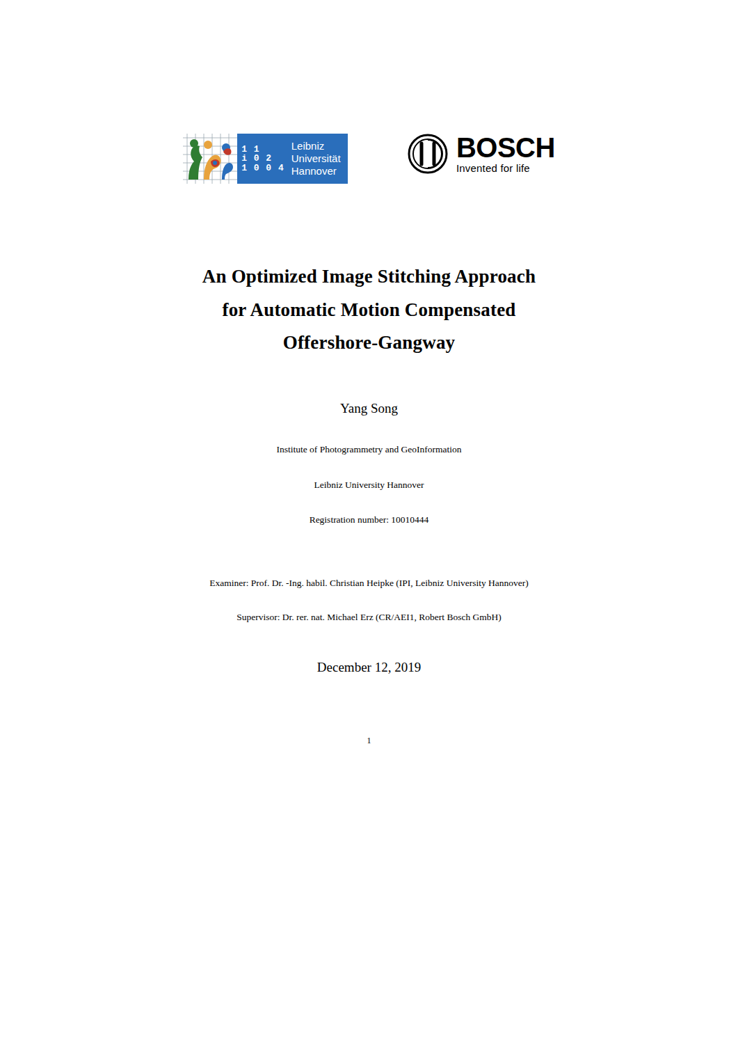1 1 i 0 2 1 0 0 4
Leibniz
Universität
Hannover
BOSCH
Invented for life
An Optimized Image Stitching Approach
for Automatic Motion Compensated
Offershore-Gangway
Yang Song
Institute of Photogrammetry and GeoInformation
Leibniz University Hannover
Registration number: 10010444
Examiner: Prof. Dr. -Ing. habil. Christian Heipke (IPI, Leibniz University Hannover)
Supervisor: Dr. rer. nat. Michael Erz (CR/AEI1, Robert Bosch GmbH)
December 12, 2019
1